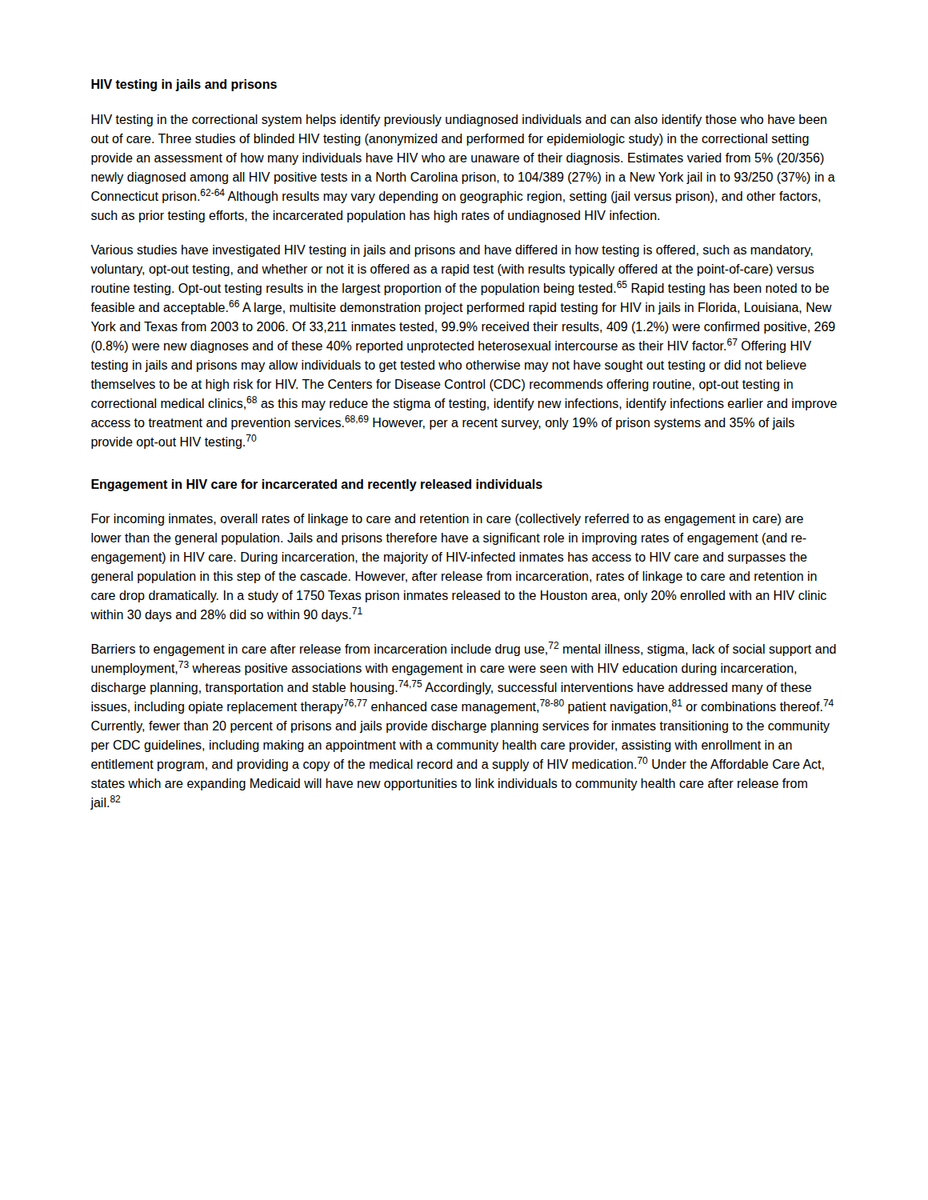HIV testing in jails and prisons
HIV testing in the correctional system helps identify previously undiagnosed individuals and can also identify those who have been out of care. Three studies of blinded HIV testing (anonymized and performed for epidemiologic study) in the correctional setting provide an assessment of how many individuals have HIV who are unaware of their diagnosis. Estimates varied from 5% (20/356) newly diagnosed among all HIV positive tests in a North Carolina prison, to 104/389 (27%) in a New York jail in to 93/250 (37%) in a Connecticut prison.62-64 Although results may vary depending on geographic region, setting (jail versus prison), and other factors, such as prior testing efforts, the incarcerated population has high rates of undiagnosed HIV infection.
Various studies have investigated HIV testing in jails and prisons and have differed in how testing is offered, such as mandatory, voluntary, opt-out testing, and whether or not it is offered as a rapid test (with results typically offered at the point-of-care) versus routine testing. Opt-out testing results in the largest proportion of the population being tested.65 Rapid testing has been noted to be feasible and acceptable.66 A large, multisite demonstration project performed rapid testing for HIV in jails in Florida, Louisiana, New York and Texas from 2003 to 2006. Of 33,211 inmates tested, 99.9% received their results, 409 (1.2%) were confirmed positive, 269 (0.8%) were new diagnoses and of these 40% reported unprotected heterosexual intercourse as their HIV factor.67 Offering HIV testing in jails and prisons may allow individuals to get tested who otherwise may not have sought out testing or did not believe themselves to be at high risk for HIV. The Centers for Disease Control (CDC) recommends offering routine, opt-out testing in correctional medical clinics,68 as this may reduce the stigma of testing, identify new infections, identify infections earlier and improve access to treatment and prevention services.68,69 However, per a recent survey, only 19% of prison systems and 35% of jails provide opt-out HIV testing.70
Engagement in HIV care for incarcerated and recently released individuals
For incoming inmates, overall rates of linkage to care and retention in care (collectively referred to as engagement in care) are lower than the general population. Jails and prisons therefore have a significant role in improving rates of engagement (and re-engagement) in HIV care. During incarceration, the majority of HIV-infected inmates has access to HIV care and surpasses the general population in this step of the cascade. However, after release from incarceration, rates of linkage to care and retention in care drop dramatically. In a study of 1750 Texas prison inmates released to the Houston area, only 20% enrolled with an HIV clinic within 30 days and 28% did so within 90 days.71
Barriers to engagement in care after release from incarceration include drug use,72 mental illness, stigma, lack of social support and unemployment,73 whereas positive associations with engagement in care were seen with HIV education during incarceration, discharge planning, transportation and stable housing.74,75 Accordingly, successful interventions have addressed many of these issues, including opiate replacement therapy76,77 enhanced case management,78-80 patient navigation,81 or combinations thereof.74 Currently, fewer than 20 percent of prisons and jails provide discharge planning services for inmates transitioning to the community per CDC guidelines, including making an appointment with a community health care provider, assisting with enrollment in an entitlement program, and providing a copy of the medical record and a supply of HIV medication.70 Under the Affordable Care Act, states which are expanding Medicaid will have new opportunities to link individuals to community health care after release from jail.82